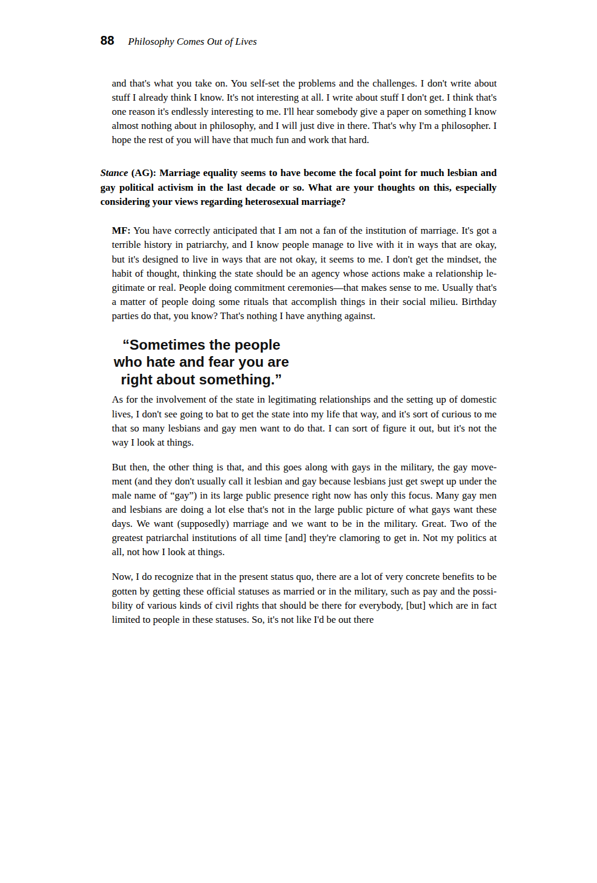88 Philosophy Comes Out of Lives
and that's what you take on. You self-set the problems and the challenges. I don't write about stuff I already think I know. It's not interesting at all. I write about stuff I don't get. I think that's one reason it's endlessly interesting to me. I'll hear somebody give a paper on something I know almost nothing about in philosophy, and I will just dive in there. That's why I'm a philosopher. I hope the rest of you will have that much fun and work that hard.
Stance (AG): Marriage equality seems to have become the focal point for much lesbian and gay political activism in the last decade or so. What are your thoughts on this, especially considering your views regarding heterosexual marriage?
MF: You have correctly anticipated that I am not a fan of the institution of marriage. It's got a terrible history in patriarchy, and I know people manage to live with it in ways that are okay, but it's designed to live in ways that are not okay, it seems to me. I don't get the mindset, the habit of thought, thinking the state should be an agency whose actions make a relationship legitimate or real. People doing commitment ceremonies—that makes sense to me. Usually that's a matter of people doing some rituals that accomplish things in their social milieu. Birthday parties do that, you know? That's nothing I have anything against.
“Sometimes the people who hate and fear you are right about something.”
As for the involvement of the state in legitimating relationships and the setting up of domestic lives, I don't see going to bat to get the state into my life that way, and it's sort of curious to me that so many lesbians and gay men want to do that. I can sort of figure it out, but it's not the way I look at things.
But then, the other thing is that, and this goes along with gays in the military, the gay movement (and they don't usually call it lesbian and gay because lesbians just get swept up under the male name of “gay”) in its large public presence right now has only this focus. Many gay men and lesbians are doing a lot else that's not in the large public picture of what gays want these days. We want (supposedly) marriage and we want to be in the military. Great. Two of the greatest patriarchal institutions of all time [and] they're clamoring to get in. Not my politics at all, not how I look at things.
Now, I do recognize that in the present status quo, there are a lot of very concrete benefits to be gotten by getting these official statuses as married or in the military, such as pay and the possibility of various kinds of civil rights that should be there for everybody, [but] which are in fact limited to people in these statuses. So, it's not like I'd be out there